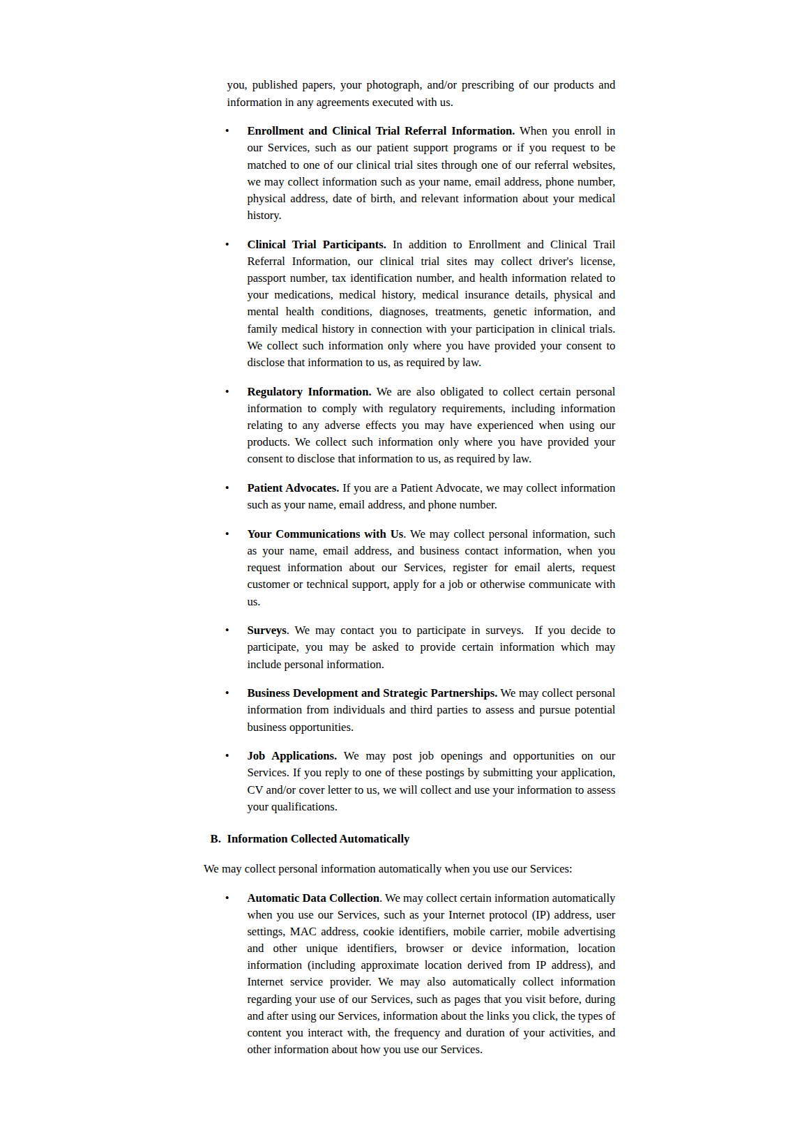you, published papers, your photograph, and/or prescribing of our products and information in any agreements executed with us.
Enrollment and Clinical Trial Referral Information. When you enroll in our Services, such as our patient support programs or if you request to be matched to one of our clinical trial sites through one of our referral websites, we may collect information such as your name, email address, phone number, physical address, date of birth, and relevant information about your medical history.
Clinical Trial Participants. In addition to Enrollment and Clinical Trail Referral Information, our clinical trial sites may collect driver's license, passport number, tax identification number, and health information related to your medications, medical history, medical insurance details, physical and mental health conditions, diagnoses, treatments, genetic information, and family medical history in connection with your participation in clinical trials. We collect such information only where you have provided your consent to disclose that information to us, as required by law.
Regulatory Information. We are also obligated to collect certain personal information to comply with regulatory requirements, including information relating to any adverse effects you may have experienced when using our products. We collect such information only where you have provided your consent to disclose that information to us, as required by law.
Patient Advocates. If you are a Patient Advocate, we may collect information such as your name, email address, and phone number.
Your Communications with Us. We may collect personal information, such as your name, email address, and business contact information, when you request information about our Services, register for email alerts, request customer or technical support, apply for a job or otherwise communicate with us.
Surveys. We may contact you to participate in surveys. If you decide to participate, you may be asked to provide certain information which may include personal information.
Business Development and Strategic Partnerships. We may collect personal information from individuals and third parties to assess and pursue potential business opportunities.
Job Applications. We may post job openings and opportunities on our Services. If you reply to one of these postings by submitting your application, CV and/or cover letter to us, we will collect and use your information to assess your qualifications.
B. Information Collected Automatically
We may collect personal information automatically when you use our Services:
Automatic Data Collection. We may collect certain information automatically when you use our Services, such as your Internet protocol (IP) address, user settings, MAC address, cookie identifiers, mobile carrier, mobile advertising and other unique identifiers, browser or device information, location information (including approximate location derived from IP address), and Internet service provider. We may also automatically collect information regarding your use of our Services, such as pages that you visit before, during and after using our Services, information about the links you click, the types of content you interact with, the frequency and duration of your activities, and other information about how you use our Services.